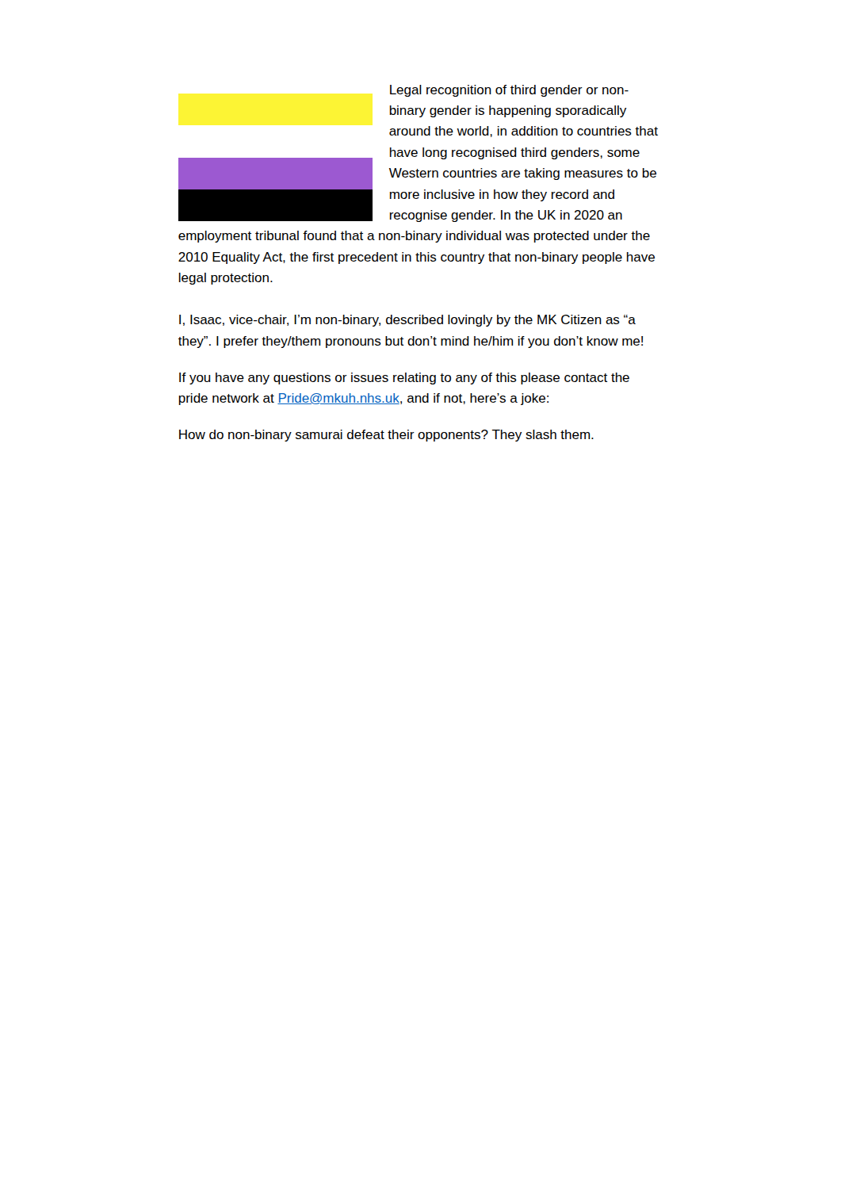Legal recognition of third gender or non-binary gender is happening sporadically around the world, in addition to countries that have long recognised third genders, some Western countries are taking measures to be more inclusive in how they record and recognise gender. In the UK in 2020 an employment tribunal found that a non-binary individual was protected under the 2010 Equality Act, the first precedent in this country that non-binary people have legal protection.
I, Isaac, vice-chair, I’m non-binary, described lovingly by the MK Citizen as “a they”. I prefer they/them pronouns but don’t mind he/him if you don’t know me!
If you have any questions or issues relating to any of this please contact the pride network at Pride@mkuh.nhs.uk, and if not, here’s a joke:
How do non-binary samurai defeat their opponents? They slash them.